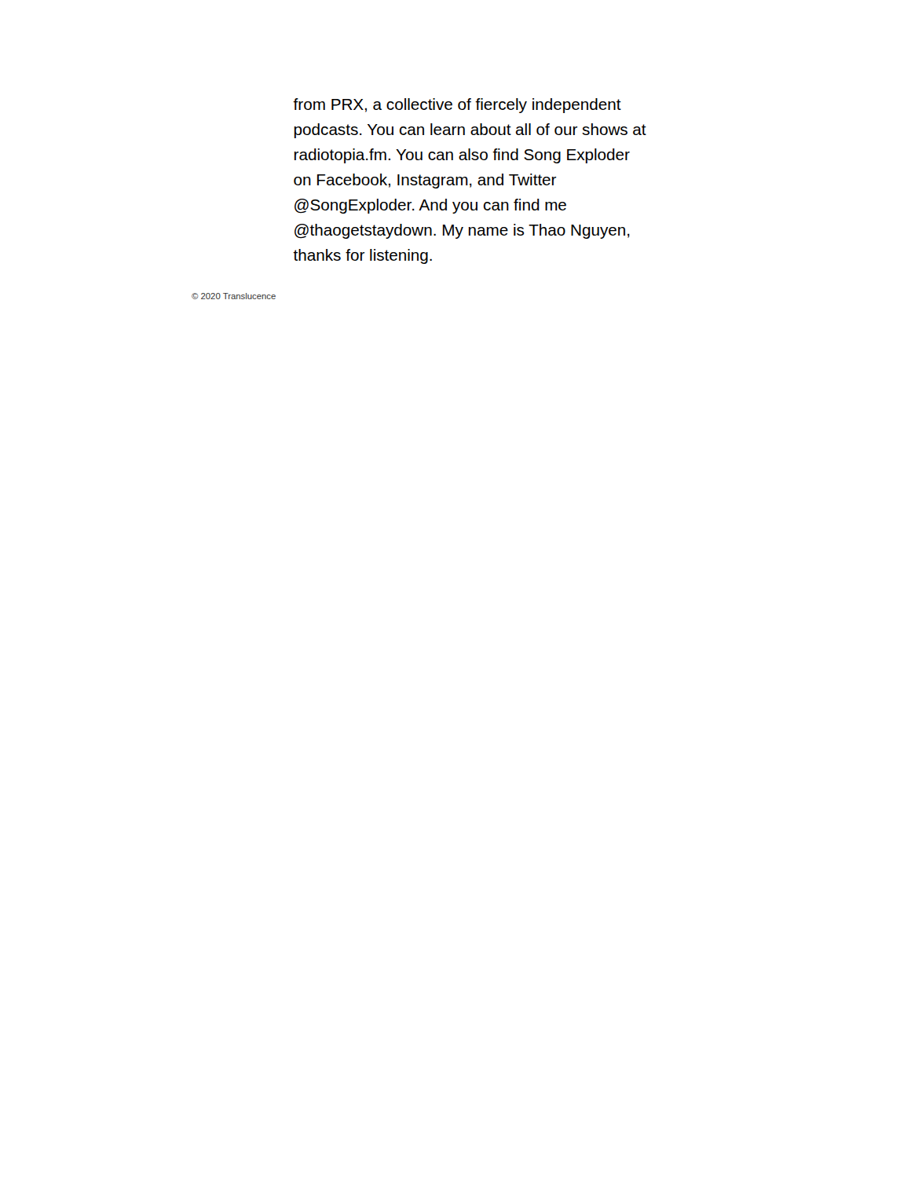from PRX, a collective of fiercely independent podcasts. You can learn about all of our shows at radiotopia.fm. You can also find Song Exploder on Facebook, Instagram, and Twitter @SongExploder. And you can find me @thaogetstaydown. My name is Thao Nguyen, thanks for listening.
© 2020 Translucence